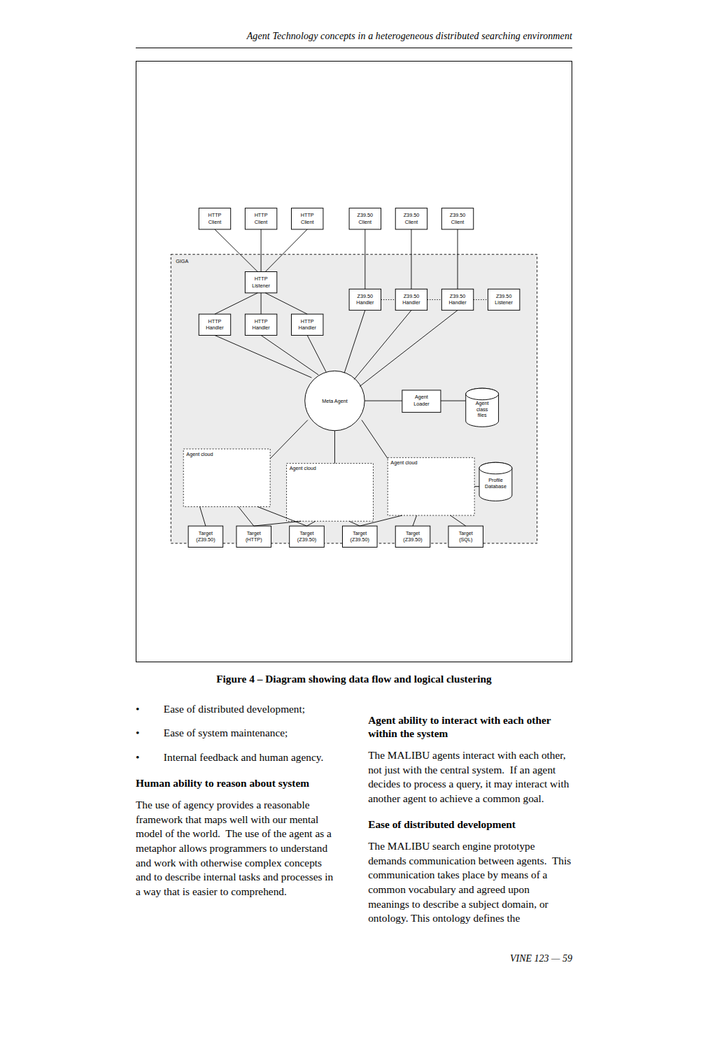Agent Technology concepts in a heterogeneous distributed searching environment
GIGA HTTP Client HTTP Client HTTP Client Z39.50 Client Z39.50 Client Z39.50 Client HTTP Listener HTTP Handler HTTP Handler HTTP Handler Z39.50 Handler Z39.50 Handler Z39.50 Handler Z39.50 Listener Meta Agent Agent Loader Agent class files Profile Database Agent cloud Agent cloud Agent cloud Target (Z39.50) Target (HTTP) Target (Z39.50) Target (Z39.50) Target (Z39.50) Target (SQL)
Figure 4 – Diagram showing data flow and logical clustering
Ease of distributed development;
Ease of system maintenance;
Internal feedback and human agency.
Human ability to reason about system
The use of agency provides a reasonable framework that maps well with our mental model of the world. The use of the agent as a metaphor allows programmers to understand and work with otherwise complex concepts and to describe internal tasks and processes in a way that is easier to comprehend.
Agent ability to interact with each other within the system
The MALIBU agents interact with each other, not just with the central system. If an agent decides to process a query, it may interact with another agent to achieve a common goal.
Ease of distributed development
The MALIBU search engine prototype demands communication between agents. This communication takes place by means of a common vocabulary and agreed upon meanings to describe a subject domain, or ontology. This ontology defines the
VINE 123 — 59